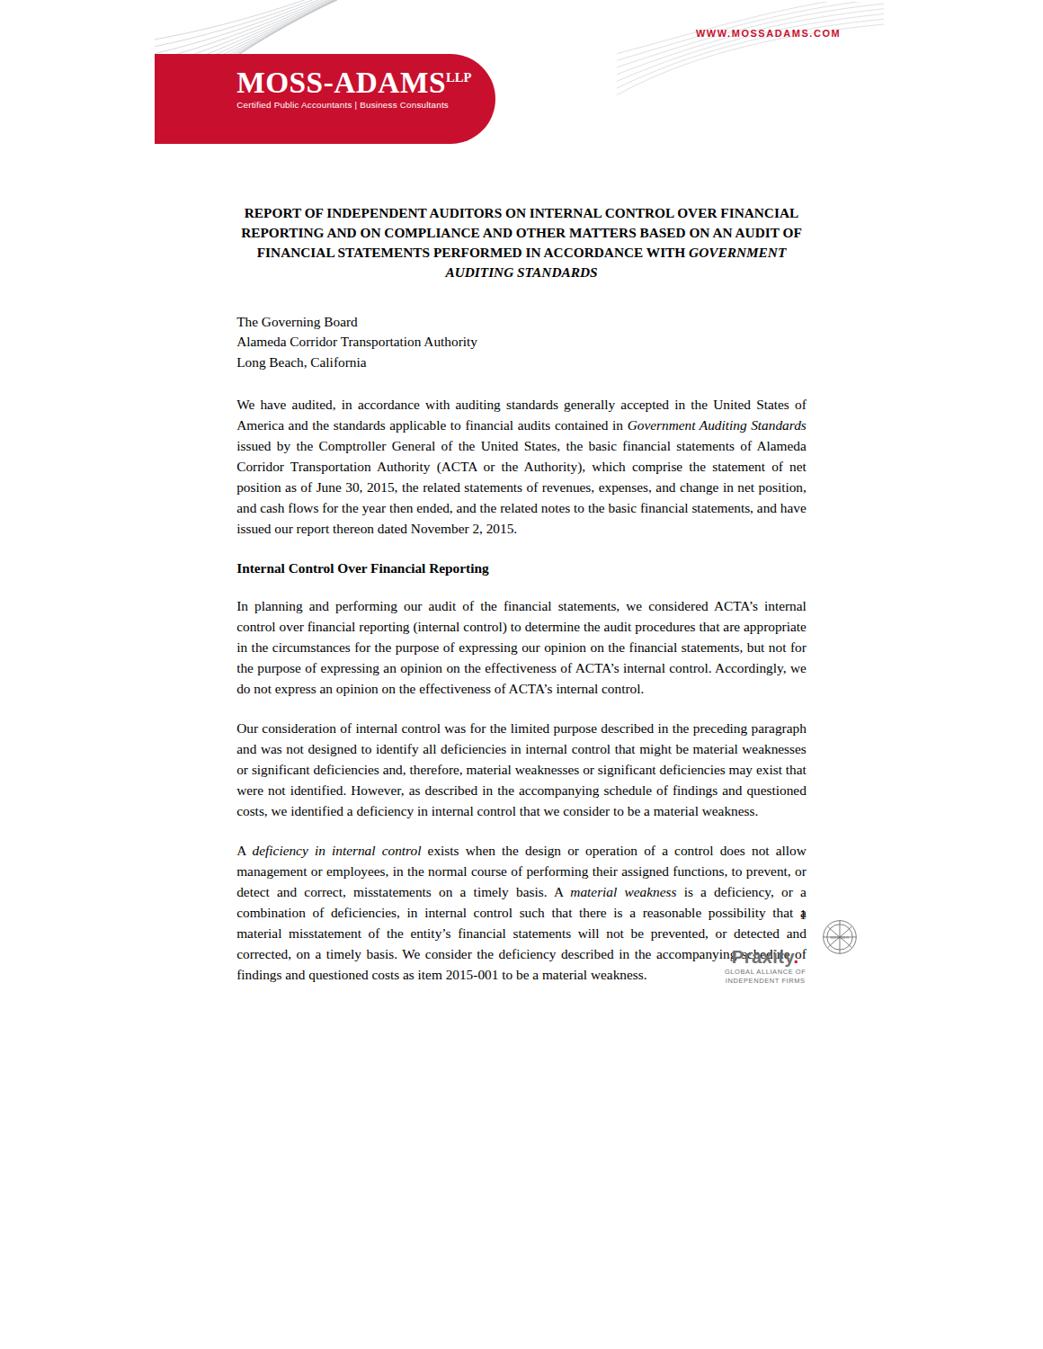MOSS‑ADAMSLLP
Certified Public Accountants | Business Consultants
WWW.MOSSADAMS.COM
Report of Independent Auditors on Internal Control Over Financial Reporting and on Compliance and Other Matters Based on an Audit of Financial Statements Performed in Accordance with Government Auditing Standards
The Governing Board
Alameda Corridor Transportation Authority
Long Beach, California
We have audited, in accordance with auditing standards generally accepted in the United States of America and the standards applicable to financial audits contained in Government Auditing Standards issued by the Comptroller General of the United States, the basic financial statements of Alameda Corridor Transportation Authority (ACTA or the Authority), which comprise the statement of net position as of June 30, 2015, the related statements of revenues, expenses, and change in net position, and cash flows for the year then ended, and the related notes to the basic financial statements, and have issued our report thereon dated November 2, 2015.
Internal Control Over Financial Reporting
In planning and performing our audit of the financial statements, we considered ACTA’s internal control over financial reporting (internal control) to determine the audit procedures that are appropriate in the circumstances for the purpose of expressing our opinion on the financial statements, but not for the purpose of expressing an opinion on the effectiveness of ACTA’s internal control. Accordingly, we do not express an opinion on the effectiveness of ACTA’s internal control.
Our consideration of internal control was for the limited purpose described in the preceding paragraph and was not designed to identify all deficiencies in internal control that might be material weaknesses or significant deficiencies and, therefore, material weaknesses or significant deficiencies may exist that were not identified. However, as described in the accompanying schedule of findings and questioned costs, we identified a deficiency in internal control that we consider to be a material weakness.
A deficiency in internal control exists when the design or operation of a control does not allow management or employees, in the normal course of performing their assigned functions, to prevent, or detect and correct, misstatements on a timely basis. A material weakness is a deficiency, or a combination of deficiencies, in internal control such that there is a reasonable possibility that a material misstatement of the entity’s financial statements will not be prevented, or detected and corrected, on a timely basis. We consider the deficiency described in the accompanying schedule of findings and questioned costs as item 2015-001 to be a material weakness.
1
MEMBER
Praxity.
GLOBAL ALLIANCE OF
INDEPENDENT FIRMS